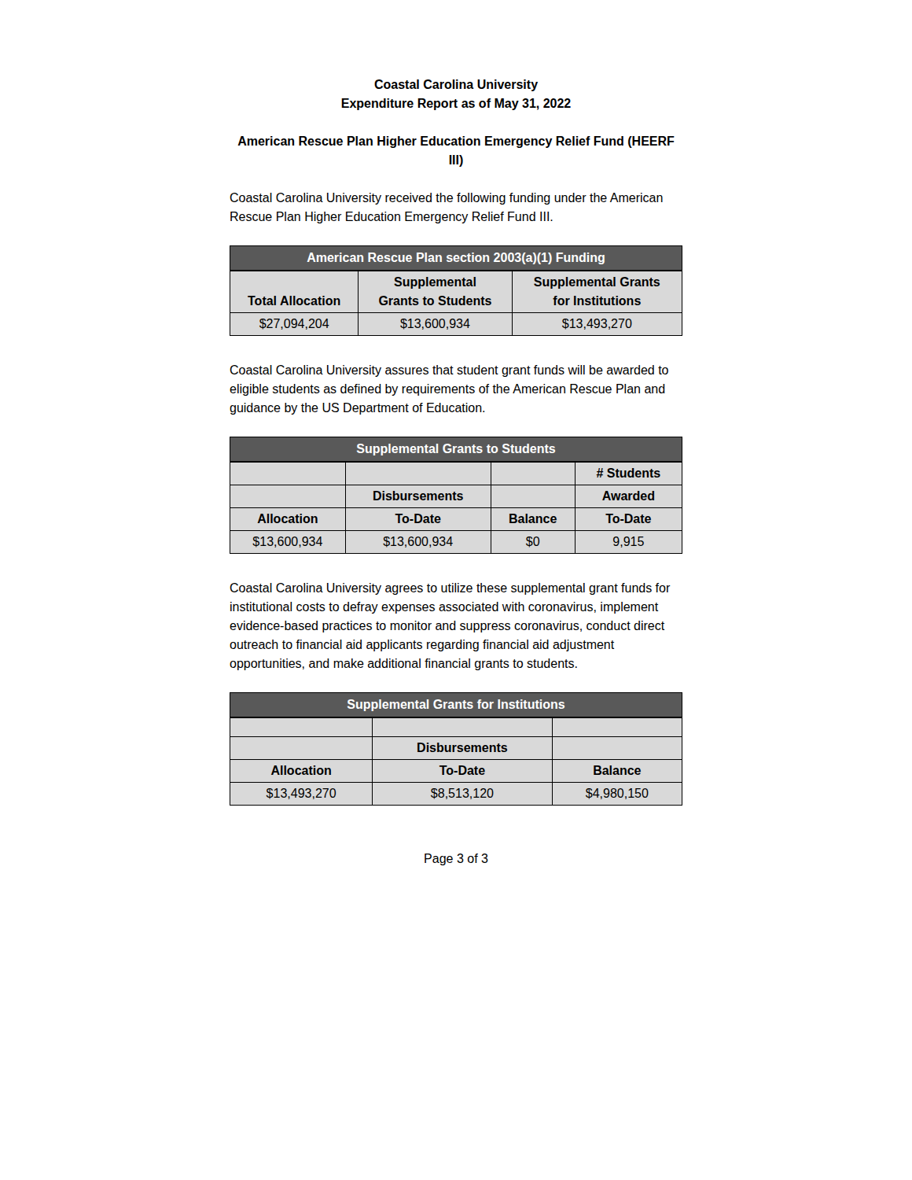Coastal Carolina University
Expenditure Report as of May 31, 2022
American Rescue Plan Higher Education Emergency Relief Fund (HEERF III)
Coastal Carolina University received the following funding under the American Rescue Plan Higher Education Emergency Relief Fund III.
American Rescue Plan section 2003(a)(1) Funding
| Total Allocation | Supplemental Grants to Students | Supplemental Grants for Institutions |
| --- | --- | --- |
| $27,094,204 | $13,600,934 | $13,493,270 |
Coastal Carolina University assures that student grant funds will be awarded to eligible students as defined by requirements of the American Rescue Plan and guidance by the US Department of Education.
Supplemental Grants to Students
| | | | # Students |
| --- | --- | --- | --- |
| | Disbursements | | Awarded |
| Allocation | To-Date | Balance | To-Date |
| $13,600,934 | $13,600,934 | $0 | 9,915 |
Coastal Carolina University agrees to utilize these supplemental grant funds for institutional costs to defray expenses associated with coronavirus, implement evidence-based practices to monitor and suppress coronavirus, conduct direct outreach to financial aid applicants regarding financial aid adjustment opportunities, and make additional financial grants to students.
Supplemental Grants for Institutions
| | Disbursements | |
| --- | --- | --- |
| Allocation | To-Date | Balance |
| $13,493,270 | $8,513,120 | $4,980,150 |
Page 3 of 3